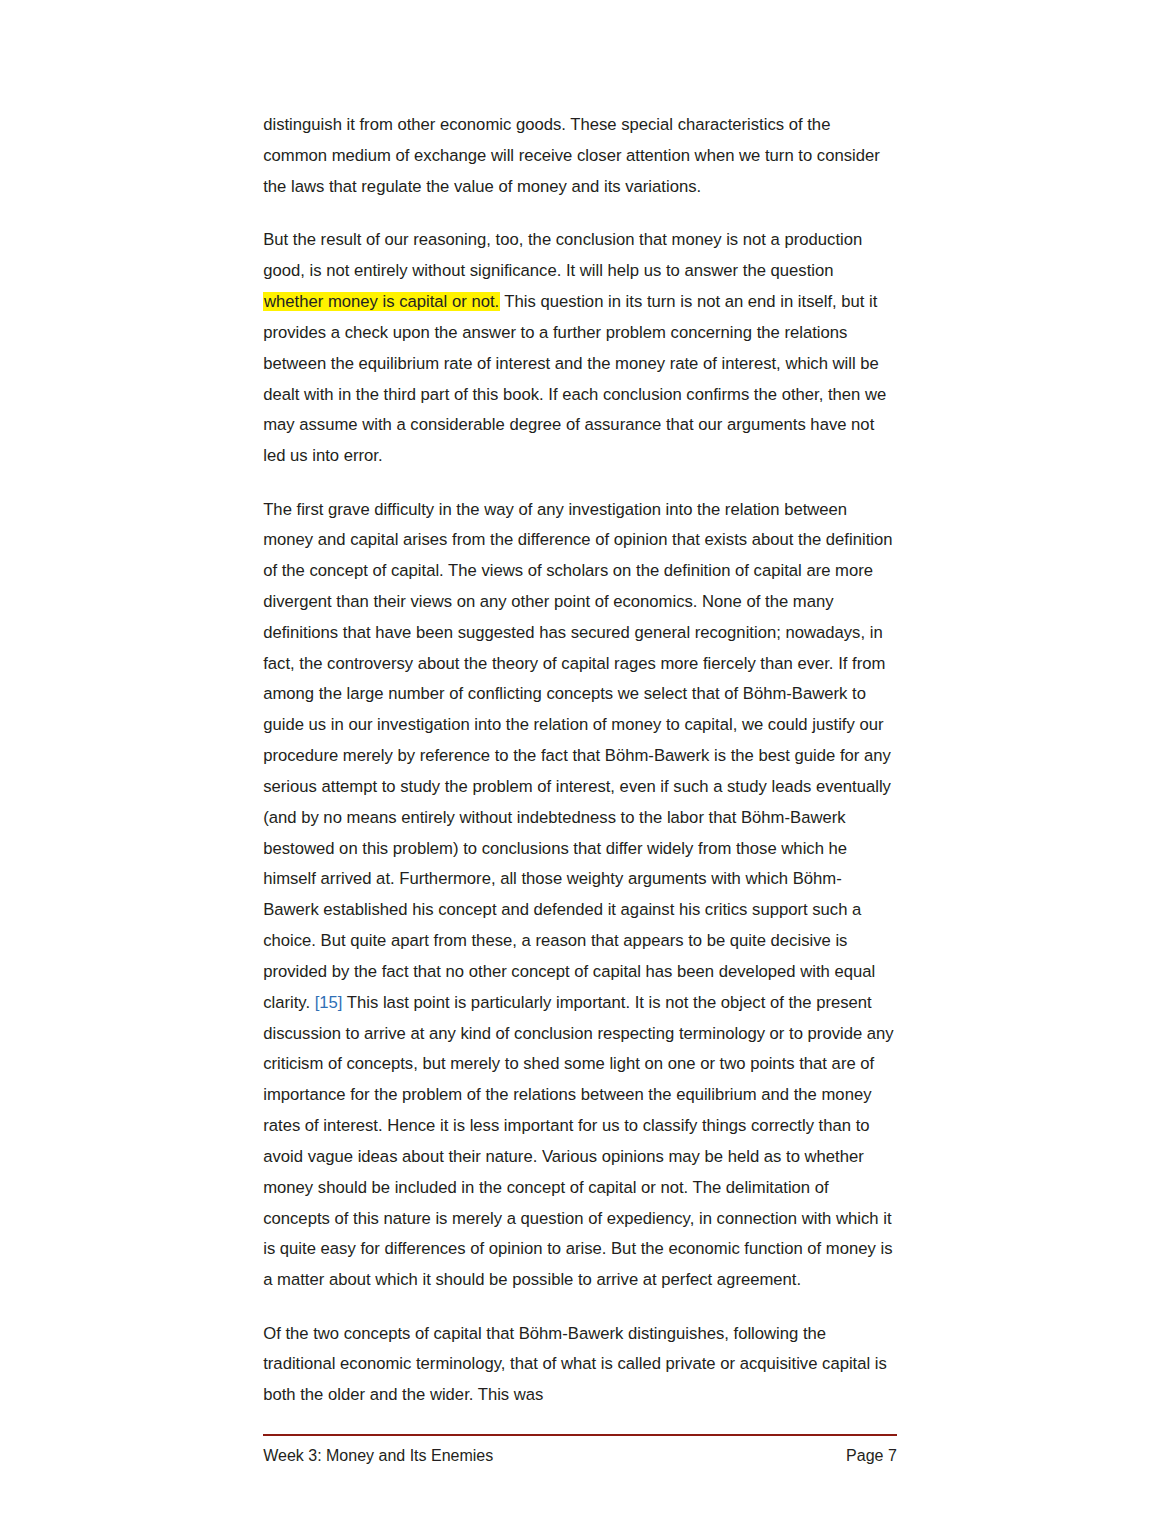distinguish it from other economic goods. These special characteristics of the common medium of exchange will receive closer attention when we turn to consider the laws that regulate the value of money and its variations.
But the result of our reasoning, too, the conclusion that money is not a production good, is not entirely without significance. It will help us to answer the question whether money is capital or not. This question in its turn is not an end in itself, but it provides a check upon the answer to a further problem concerning the relations between the equilibrium rate of interest and the money rate of interest, which will be dealt with in the third part of this book. If each conclusion confirms the other, then we may assume with a considerable degree of assurance that our arguments have not led us into error.
The first grave difficulty in the way of any investigation into the relation between money and capital arises from the difference of opinion that exists about the definition of the concept of capital. The views of scholars on the definition of capital are more divergent than their views on any other point of economics. None of the many definitions that have been suggested has secured general recognition; nowadays, in fact, the controversy about the theory of capital rages more fiercely than ever. If from among the large number of conflicting concepts we select that of Böhm-Bawerk to guide us in our investigation into the relation of money to capital, we could justify our procedure merely by reference to the fact that Böhm-Bawerk is the best guide for any serious attempt to study the problem of interest, even if such a study leads eventually (and by no means entirely without indebtedness to the labor that Böhm-Bawerk bestowed on this problem) to conclusions that differ widely from those which he himself arrived at. Furthermore, all those weighty arguments with which Böhm-Bawerk established his concept and defended it against his critics support such a choice. But quite apart from these, a reason that appears to be quite decisive is provided by the fact that no other concept of capital has been developed with equal clarity. [15] This last point is particularly important. It is not the object of the present discussion to arrive at any kind of conclusion respecting terminology or to provide any criticism of concepts, but merely to shed some light on one or two points that are of importance for the problem of the relations between the equilibrium and the money rates of interest. Hence it is less important for us to classify things correctly than to avoid vague ideas about their nature. Various opinions may be held as to whether money should be included in the concept of capital or not. The delimitation of concepts of this nature is merely a question of expediency, in connection with which it is quite easy for differences of opinion to arise. But the economic function of money is a matter about which it should be possible to arrive at perfect agreement.
Of the two concepts of capital that Böhm-Bawerk distinguishes, following the traditional economic terminology, that of what is called private or acquisitive capital is both the older and the wider. This was
Week 3: Money and Its Enemies Page 7